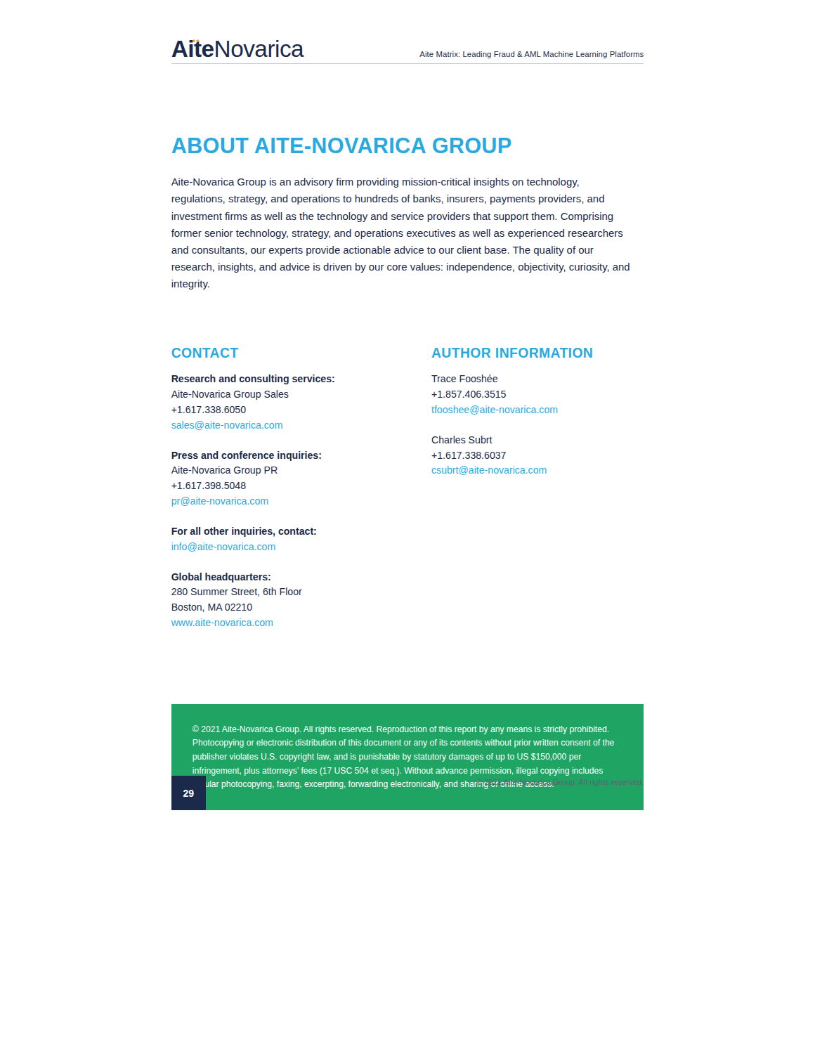Aite••Novarica
Aite Matrix: Leading Fraud & AML Machine Learning Platforms
About Aite-Novarica Group
Aite-Novarica Group is an advisory firm providing mission-critical insights on technology, regulations, strategy, and operations to hundreds of banks, insurers, payments providers, and investment firms as well as the technology and service providers that support them. Comprising former senior technology, strategy, and operations executives as well as experienced researchers and consultants, our experts provide actionable advice to our client base. The quality of our research, insights, and advice is driven by our core values: independence, objectivity, curiosity, and integrity.
Contact
Research and consulting services:
Aite-Novarica Group Sales
+1.617.338.6050
sales@aite-novarica.com
Press and conference inquiries:
Aite-Novarica Group PR
+1.617.398.5048
pr@aite-novarica.com
For all other inquiries, contact:
info@aite-novarica.com
Global headquarters:
280 Summer Street, 6th Floor
Boston, MA 02210
www.aite-novarica.com
Author Information
Trace Fooshée
+1.857.406.3515
tfooshee@aite-novarica.com
Charles Subrt
+1.617.338.6037
csubrt@aite-novarica.com
© 2021 Aite-Novarica Group. All rights reserved. Reproduction of this report by any means is strictly prohibited. Photocopying or electronic distribution of this document or any of its contents without prior written consent of the publisher violates U.S. copyright law, and is punishable by statutory damages of up to US $150,000 per infringement, plus attorneys’ fees (17 USC 504 et seq.). Without advance permission, illegal copying includes regular photocopying, faxing, excerpting, forwarding electronically, and sharing of online access.
29
© 2021 Aite-Novarica Group. All rights reserved.